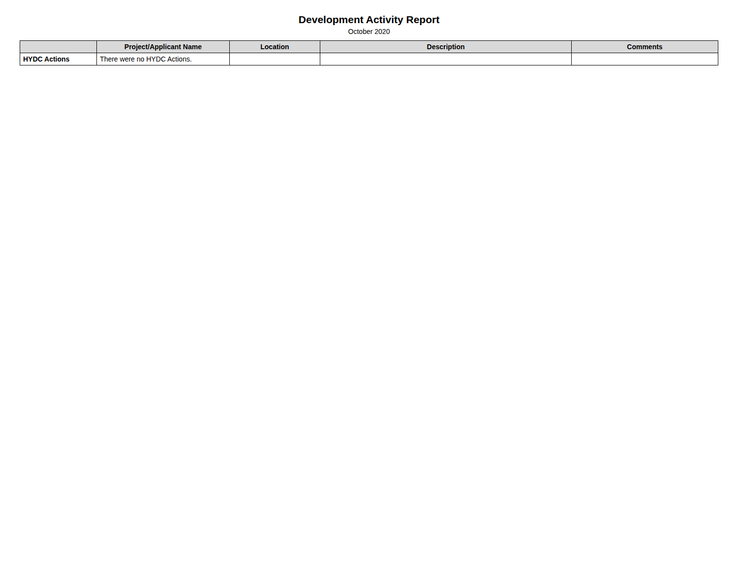Development Activity Report
October 2020
| | Project/Applicant Name | Location | Description | Comments |
| --- | --- | --- | --- | --- |
| HYDC Actions | There were no HYDC Actions. | | | |